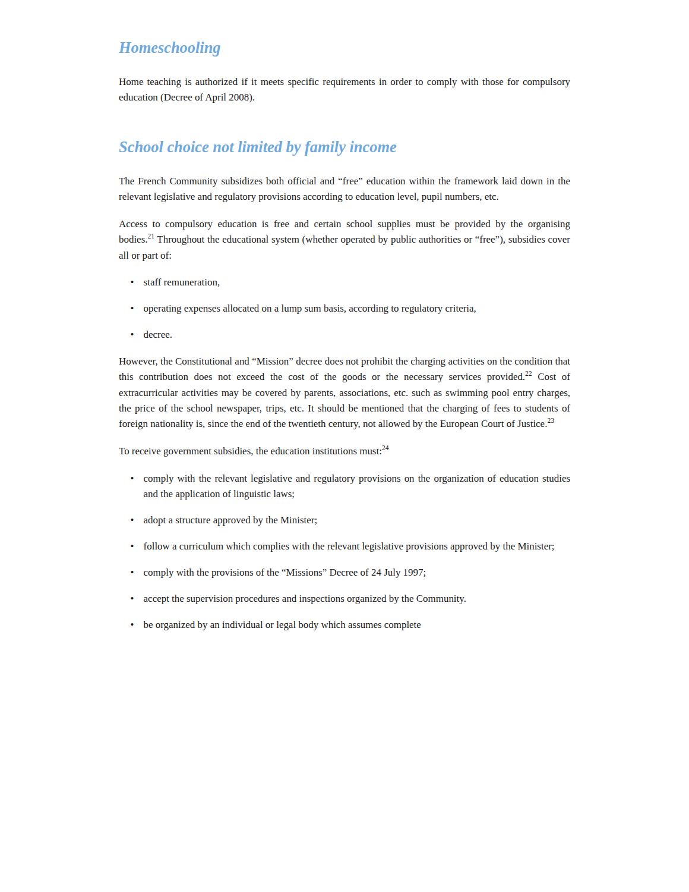Homeschooling
Home teaching is authorized if it meets specific requirements in order to comply with those for compulsory education (Decree of April 2008).
School choice not limited by family income
The French Community subsidizes both official and “free” education within the framework laid down in the relevant legislative and regulatory provisions according to education level, pupil numbers, etc.
Access to compulsory education is free and certain school supplies must be provided by the organising bodies.21 Throughout the educational system (whether operated by public authorities or “free”), subsidies cover all or part of:
staff remuneration,
operating expenses allocated on a lump sum basis, according to regulatory criteria,
decree.
However, the Constitutional and “Mission” decree does not prohibit the charging activities on the condition that this contribution does not exceed the cost of the goods or the necessary services provided.22 Cost of extracurricular activities may be covered by parents, associations, etc. such as swimming pool entry charges, the price of the school newspaper, trips, etc. It should be mentioned that the charging of fees to students of foreign nationality is, since the end of the twentieth century, not allowed by the European Court of Justice.23
To receive government subsidies, the education institutions must:24
comply with the relevant legislative and regulatory provisions on the organization of education studies and the application of linguistic laws;
adopt a structure approved by the Minister;
follow a curriculum which complies with the relevant legislative provisions approved by the Minister;
comply with the provisions of the “Missions” Decree of 24 July 1997;
accept the supervision procedures and inspections organized by the Community.
be organized by an individual or legal body which assumes complete